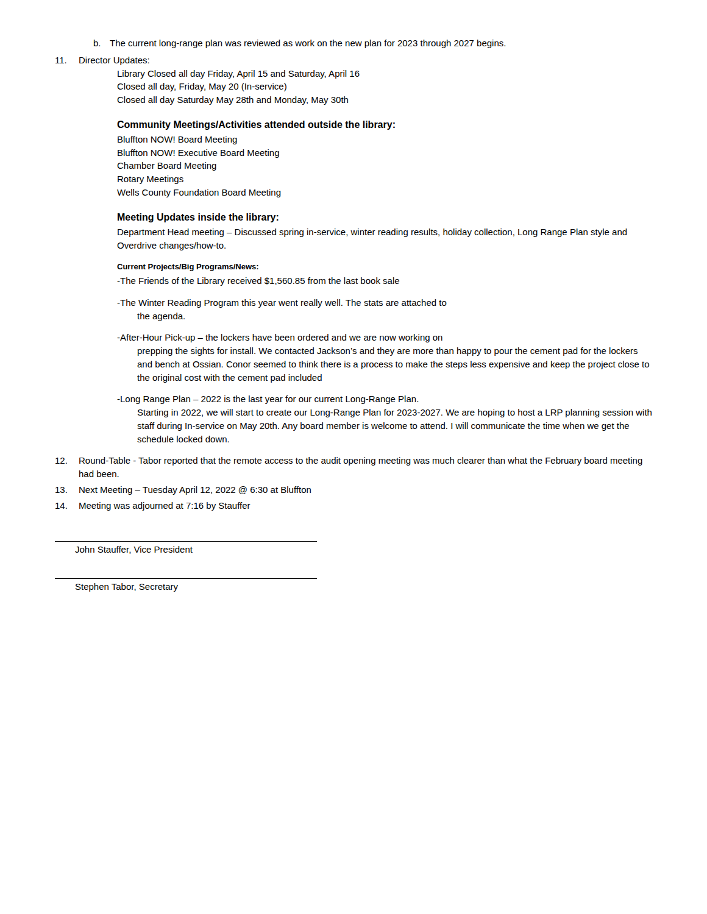b. The current long-range plan was reviewed as work on the new plan for 2023 through 2027 begins.
11. Director Updates:
Library Closed all day Friday, April 15 and Saturday, April 16
Closed all day, Friday, May 20 (In-service)
Closed all day Saturday May 28th and Monday, May 30th
Community Meetings/Activities attended outside the library:
Bluffton NOW! Board Meeting
Bluffton NOW! Executive Board Meeting
Chamber Board Meeting
Rotary Meetings
Wells County Foundation Board Meeting
Meeting Updates inside the library:
Department Head meeting – Discussed spring in-service, winter reading results, holiday collection, Long Range Plan style and Overdrive changes/how-to.
Current Projects/Big Programs/News:
-The Friends of the Library received $1,560.85 from the last book sale
-The Winter Reading Program this year went really well. The stats are attached to
the agenda.
-After-Hour Pick-up – the lockers have been ordered and we are now working on
prepping the sights for install. We contacted Jackson’s and they are more than happy to pour the cement pad for the lockers and bench at Ossian. Conor seemed to think there is a process to make the steps less expensive and keep the project close to the original cost with the cement pad included
-Long Range Plan – 2022 is the last year for our current Long-Range Plan.
Starting in 2022, we will start to create our Long-Range Plan for 2023-2027. We are hoping to host a LRP planning session with staff during In-service on May 20th. Any board member is welcome to attend. I will communicate the time when we get the schedule locked down.
12. Round-Table - Tabor reported that the remote access to the audit opening meeting was much clearer than what the February board meeting had been.
13. Next Meeting – Tuesday April 12, 2022 @ 6:30 at Bluffton
14. Meeting was adjourned at 7:16 by Stauffer
John Stauffer, Vice President
Stephen Tabor, Secretary